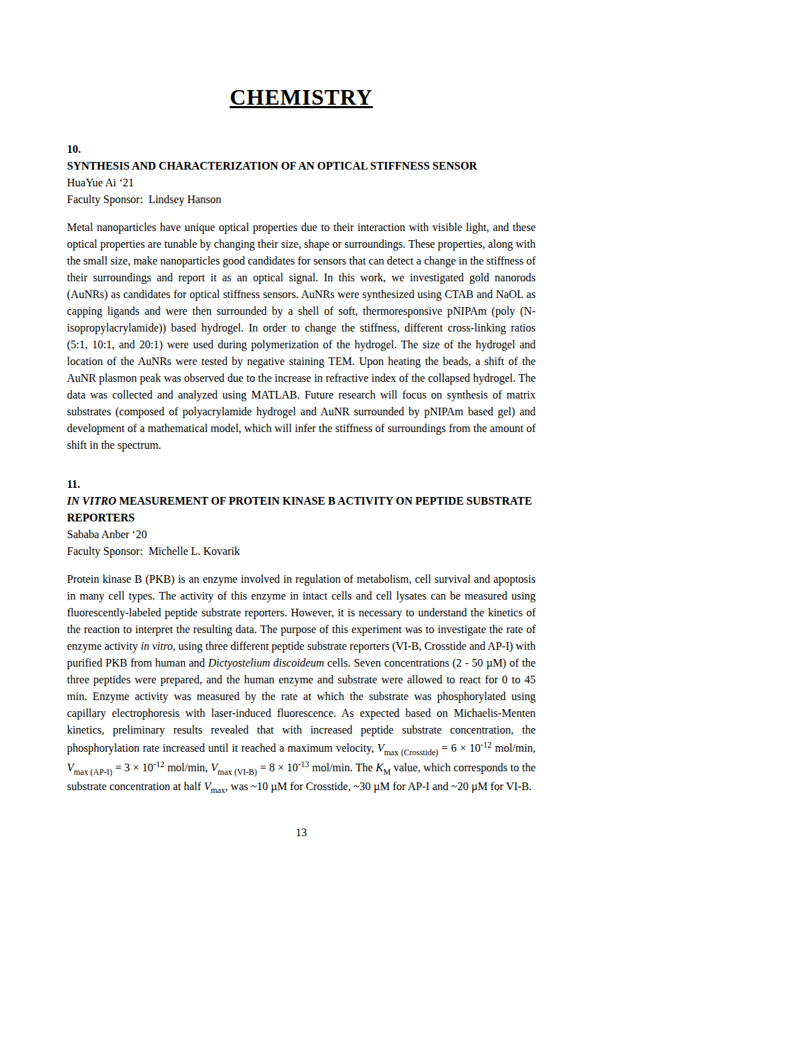CHEMISTRY
10.
SYNTHESIS AND CHARACTERIZATION OF AN OPTICAL STIFFNESS SENSOR
HuaYue Ai ‘21
Faculty Sponsor: Lindsey Hanson
Metal nanoparticles have unique optical properties due to their interaction with visible light, and these optical properties are tunable by changing their size, shape or surroundings. These properties, along with the small size, make nanoparticles good candidates for sensors that can detect a change in the stiffness of their surroundings and report it as an optical signal. In this work, we investigated gold nanorods (AuNRs) as candidates for optical stiffness sensors. AuNRs were synthesized using CTAB and NaOL as capping ligands and were then surrounded by a shell of soft, thermoresponsive pNIPAm (poly (N-isopropylacrylamide)) based hydrogel. In order to change the stiffness, different cross-linking ratios (5:1, 10:1, and 20:1) were used during polymerization of the hydrogel. The size of the hydrogel and location of the AuNRs were tested by negative staining TEM. Upon heating the beads, a shift of the AuNR plasmon peak was observed due to the increase in refractive index of the collapsed hydrogel. The data was collected and analyzed using MATLAB. Future research will focus on synthesis of matrix substrates (composed of polyacrylamide hydrogel and AuNR surrounded by pNIPAm based gel) and development of a mathematical model, which will infer the stiffness of surroundings from the amount of shift in the spectrum.
11.
IN VITRO MEASUREMENT OF PROTEIN KINASE B ACTIVITY ON PEPTIDE SUBSTRATE REPORTERS
Sababa Anber ‘20
Faculty Sponsor: Michelle L. Kovarik
Protein kinase B (PKB) is an enzyme involved in regulation of metabolism, cell survival and apoptosis in many cell types. The activity of this enzyme in intact cells and cell lysates can be measured using fluorescently-labeled peptide substrate reporters. However, it is necessary to understand the kinetics of the reaction to interpret the resulting data. The purpose of this experiment was to investigate the rate of enzyme activity in vitro, using three different peptide substrate reporters (VI-B, Crosstide and AP-I) with purified PKB from human and Dictyostelium discoideum cells. Seven concentrations (2 - 50 µM) of the three peptides were prepared, and the human enzyme and substrate were allowed to react for 0 to 45 min. Enzyme activity was measured by the rate at which the substrate was phosphorylated using capillary electrophoresis with laser-induced fluorescence. As expected based on Michaelis-Menten kinetics, preliminary results revealed that with increased peptide substrate concentration, the phosphorylation rate increased until it reached a maximum velocity, Vmax (Crosstide) = 6 × 10-12 mol/min, Vmax (AP-I) = 3 × 10-12 mol/min, Vmax (VI-B) = 8 × 10-13 mol/min. The KM value, which corresponds to the substrate concentration at half Vmax, was ~10 µM for Crosstide, ~30 µM for AP-I and ~20 µM for VI-B.
13